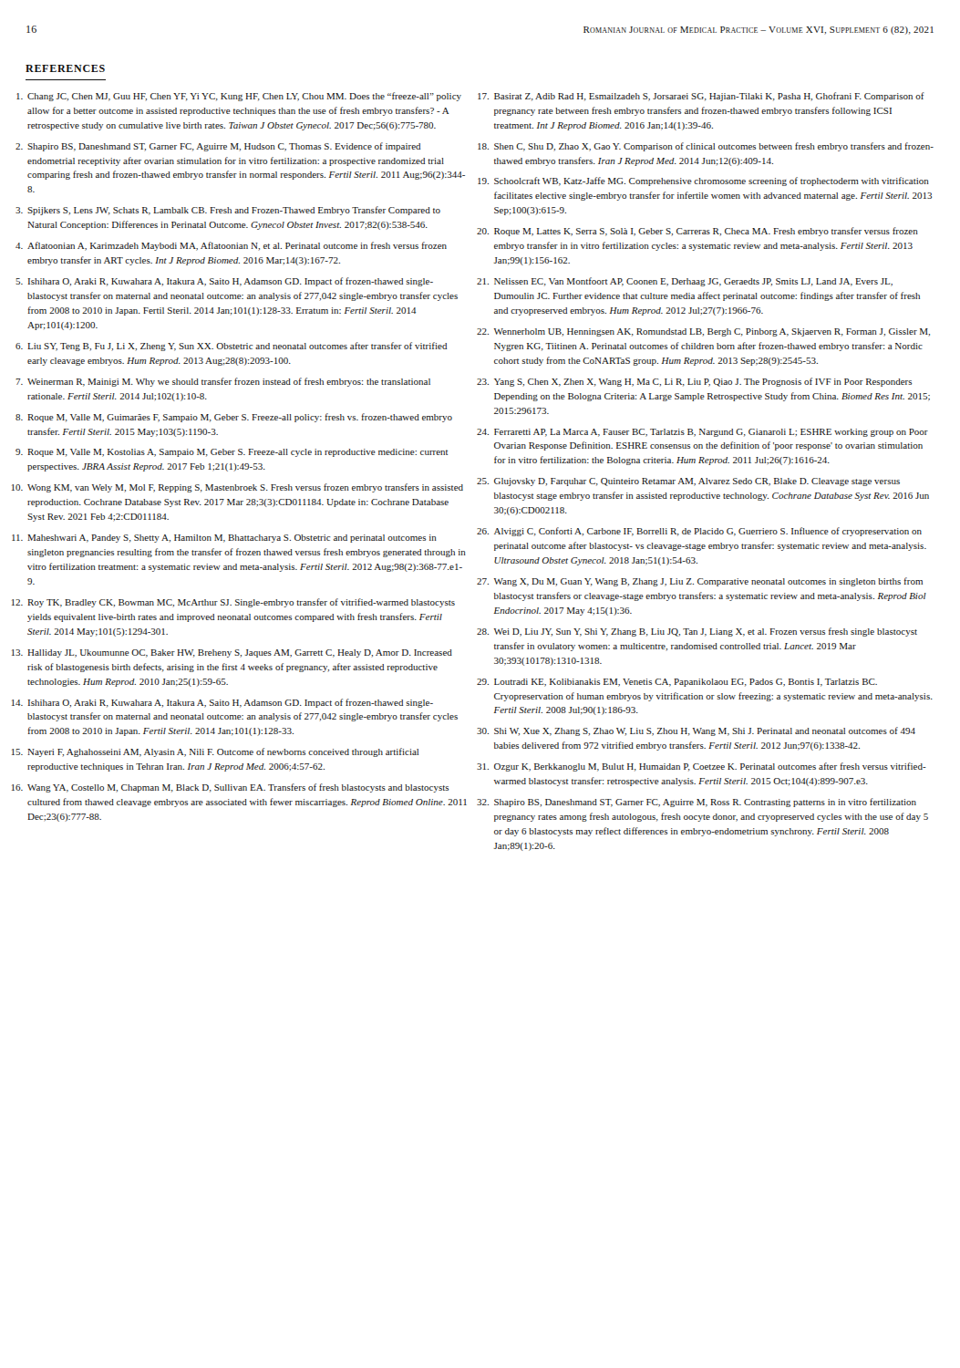16 Romanian Journal of Medical Practice – Volume XVI, Supplement 6 (82), 2021
References
Chang JC, Chen MJ, Guu HF, Chen YF, Yi YC, Kung HF, Chen LY, Chou MM. Does the “freeze-all” policy allow for a better outcome in assisted reproductive techniques than the use of fresh embryo transfers? - A retrospective study on cumulative live birth rates. Taiwan J Obstet Gynecol. 2017 Dec;56(6):775-780.
Shapiro BS, Daneshmand ST, Garner FC, Aguirre M, Hudson C, Thomas S. Evidence of impaired endometrial receptivity after ovarian stimulation for in vitro fertilization: a prospective randomized trial comparing fresh and frozen-thawed embryo transfer in normal responders. Fertil Steril. 2011 Aug;96(2):344-8.
Spijkers S, Lens JW, Schats R, Lambalk CB. Fresh and Frozen-Thawed Embryo Transfer Compared to Natural Conception: Differences in Perinatal Outcome. Gynecol Obstet Invest. 2017;82(6):538-546.
Aflatoonian A, Karimzadeh Maybodi MA, Aflatoonian N, et al. Perinatal outcome in fresh versus frozen embryo transfer in ART cycles. Int J Reprod Biomed. 2016 Mar;14(3):167-72.
Ishihara O, Araki R, Kuwahara A, Itakura A, Saito H, Adamson GD. Impact of frozen-thawed single-blastocyst transfer on maternal and neonatal outcome: an analysis of 277,042 single-embryo transfer cycles from 2008 to 2010 in Japan. Fertil Steril. 2014 Jan;101(1):128-33. Erratum in: Fertil Steril. 2014 Apr;101(4):1200.
Liu SY, Teng B, Fu J, Li X, Zheng Y, Sun XX. Obstetric and neonatal outcomes after transfer of vitrified early cleavage embryos. Hum Reprod. 2013 Aug;28(8):2093-100.
Weinerman R, Mainigi M. Why we should transfer frozen instead of fresh embryos: the translational rationale. Fertil Steril. 2014 Jul;102(1):10-8.
Roque M, Valle M, Guimarães F, Sampaio M, Geber S. Freeze-all policy: fresh vs. frozen-thawed embryo transfer. Fertil Steril. 2015 May;103(5):1190-3.
Roque M, Valle M, Kostolias A, Sampaio M, Geber S. Freeze-all cycle in reproductive medicine: current perspectives. JBRA Assist Reprod. 2017 Feb 1;21(1):49-53.
Wong KM, van Wely M, Mol F, Repping S, Mastenbroek S. Fresh versus frozen embryo transfers in assisted reproduction. Cochrane Database Syst Rev. 2017 Mar 28;3(3):CD011184. Update in: Cochrane Database Syst Rev. 2021 Feb 4;2:CD011184.
Maheshwari A, Pandey S, Shetty A, Hamilton M, Bhattacharya S. Obstetric and perinatal outcomes in singleton pregnancies resulting from the transfer of frozen thawed versus fresh embryos generated through in vitro fertilization treatment: a systematic review and meta-analysis. Fertil Steril. 2012 Aug;98(2):368-77.e1-9.
Roy TK, Bradley CK, Bowman MC, McArthur SJ. Single-embryo transfer of vitrified-warmed blastocysts yields equivalent live-birth rates and improved neonatal outcomes compared with fresh transfers. Fertil Steril. 2014 May;101(5):1294-301.
Halliday JL, Ukoumunne OC, Baker HW, Breheny S, Jaques AM, Garrett C, Healy D, Amor D. Increased risk of blastogenesis birth defects, arising in the first 4 weeks of pregnancy, after assisted reproductive technologies. Hum Reprod. 2010 Jan;25(1):59-65.
Ishihara O, Araki R, Kuwahara A, Itakura A, Saito H, Adamson GD. Impact of frozen-thawed single-blastocyst transfer on maternal and neonatal outcome: an analysis of 277,042 single-embryo transfer cycles from 2008 to 2010 in Japan. Fertil Steril. 2014 Jan;101(1):128-33.
Nayeri F, Aghahosseini AM, Alyasin A, Nili F. Outcome of newborns conceived through artificial reproductive techniques in Tehran Iran. Iran J Reprod Med. 2006;4:57-62.
Wang YA, Costello M, Chapman M, Black D, Sullivan EA. Transfers of fresh blastocysts and blastocysts cultured from thawed cleavage embryos are associated with fewer miscarriages. Reprod Biomed Online. 2011 Dec;23(6):777-88.
Basirat Z, Adib Rad H, Esmailzadeh S, Jorsaraei SG, Hajian-Tilaki K, Pasha H, Ghofrani F. Comparison of pregnancy rate between fresh embryo transfers and frozen-thawed embryo transfers following ICSI treatment. Int J Reprod Biomed. 2016 Jan;14(1):39-46.
Shen C, Shu D, Zhao X, Gao Y. Comparison of clinical outcomes between fresh embryo transfers and frozen-thawed embryo transfers. Iran J Reprod Med. 2014 Jun;12(6):409-14.
Schoolcraft WB, Katz-Jaffe MG. Comprehensive chromosome screening of trophectoderm with vitrification facilitates elective single-embryo transfer for infertile women with advanced maternal age. Fertil Steril. 2013 Sep;100(3):615-9.
Roque M, Lattes K, Serra S, Solà I, Geber S, Carreras R, Checa MA. Fresh embryo transfer versus frozen embryo transfer in in vitro fertilization cycles: a systematic review and meta-analysis. Fertil Steril. 2013 Jan;99(1):156-162.
Nelissen EC, Van Montfoort AP, Coonen E, Derhaag JG, Geraedts JP, Smits LJ, Land JA, Evers JL, Dumoulin JC. Further evidence that culture media affect perinatal outcome: findings after transfer of fresh and cryopreserved embryos. Hum Reprod. 2012 Jul;27(7):1966-76.
Wennerholm UB, Henningsen AK, Romundstad LB, Bergh C, Pinborg A, Skjaerven R, Forman J, Gissler M, Nygren KG, Tiitinen A. Perinatal outcomes of children born after frozen-thawed embryo transfer: a Nordic cohort study from the CoNARTaS group. Hum Reprod. 2013 Sep;28(9):2545-53.
Yang S, Chen X, Zhen X, Wang H, Ma C, Li R, Liu P, Qiao J. The Prognosis of IVF in Poor Responders Depending on the Bologna Criteria: A Large Sample Retrospective Study from China. Biomed Res Int. 2015; 2015:296173.
Ferraretti AP, La Marca A, Fauser BC, Tarlatzis B, Nargund G, Gianaroli L; ESHRE working group on Poor Ovarian Response Definition. ESHRE consensus on the definition of 'poor response' to ovarian stimulation for in vitro fertilization: the Bologna criteria. Hum Reprod. 2011 Jul;26(7):1616-24.
Glujovsky D, Farquhar C, Quinteiro Retamar AM, Alvarez Sedo CR, Blake D. Cleavage stage versus blastocyst stage embryo transfer in assisted reproductive technology. Cochrane Database Syst Rev. 2016 Jun 30;(6):CD002118.
Alviggi C, Conforti A, Carbone IF, Borrelli R, de Placido G, Guerriero S. Influence of cryopreservation on perinatal outcome after blastocyst- vs cleavage-stage embryo transfer: systematic review and meta-analysis. Ultrasound Obstet Gynecol. 2018 Jan;51(1):54-63.
Wang X, Du M, Guan Y, Wang B, Zhang J, Liu Z. Comparative neonatal outcomes in singleton births from blastocyst transfers or cleavage-stage embryo transfers: a systematic review and meta-analysis. Reprod Biol Endocrinol. 2017 May 4;15(1):36.
Wei D, Liu JY, Sun Y, Shi Y, Zhang B, Liu JQ, Tan J, Liang X, et al. Frozen versus fresh single blastocyst transfer in ovulatory women: a multicentre, randomised controlled trial. Lancet. 2019 Mar 30;393(10178):1310-1318.
Loutradi KE, Kolibianakis EM, Venetis CA, Papanikolaou EG, Pados G, Bontis I, Tarlatzis BC. Cryopreservation of human embryos by vitrification or slow freezing: a systematic review and meta-analysis. Fertil Steril. 2008 Jul;90(1):186-93.
Shi W, Xue X, Zhang S, Zhao W, Liu S, Zhou H, Wang M, Shi J. Perinatal and neonatal outcomes of 494 babies delivered from 972 vitrified embryo transfers. Fertil Steril. 2012 Jun;97(6):1338-42.
Ozgur K, Berkkanoglu M, Bulut H, Humaidan P, Coetzee K. Perinatal outcomes after fresh versus vitrified-warmed blastocyst transfer: retrospective analysis. Fertil Steril. 2015 Oct;104(4):899-907.e3.
Shapiro BS, Daneshmand ST, Garner FC, Aguirre M, Ross R. Contrasting patterns in in vitro fertilization pregnancy rates among fresh autologous, fresh oocyte donor, and cryopreserved cycles with the use of day 5 or day 6 blastocysts may reflect differences in embryo-endometrium synchrony. Fertil Steril. 2008 Jan;89(1):20-6.